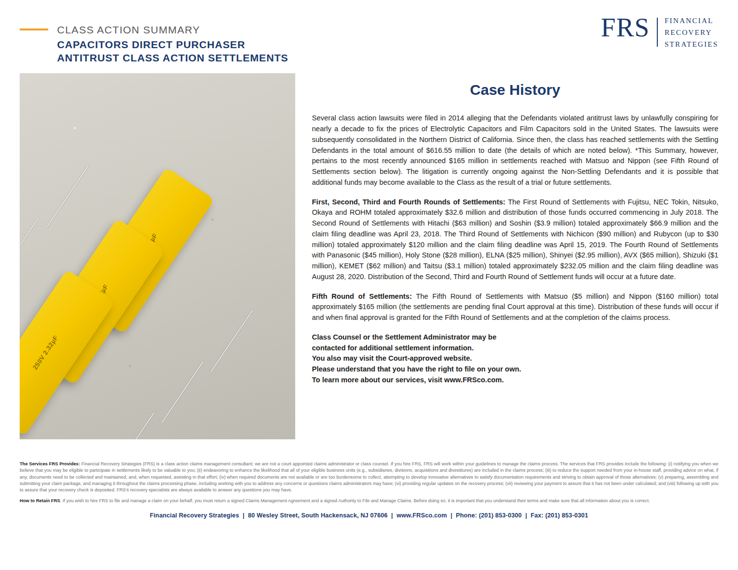Class Action Summary
Capacitors Direct Purchaser
Antitrust Class Action Settlements
FRS
Financial
Recovery
Strategies
250V 2.32µF
250V 2.32µF
250V 2.32µF
Case History
Several class action lawsuits were filed in 2014 alleging that the Defendants violated antitrust laws by unlawfully conspiring for nearly a decade to fix the prices of Electrolytic Capacitors and Film Capacitors sold in the United States. The lawsuits were subsequently consolidated in the Northern District of California. Since then, the class has reached settlements with the Settling Defendants in the total amount of $616.55 million to date (the details of which are noted below). *This Summary, however, pertains to the most recently announced $165 million in settlements reached with Matsuo and Nippon (see Fifth Round of Settlements section below). The litigation is currently ongoing against the Non-Settling Defendants and it is possible that additional funds may become available to the Class as the result of a trial or future settlements.
First, Second, Third and Fourth Rounds of Settlements: The First Round of Settlements with Fujitsu, NEC Tokin, Nitsuko, Okaya and ROHM totaled approximately $32.6 million and distribution of those funds occurred commencing in July 2018. The Second Round of Settlements with Hitachi ($63 million) and Soshin ($3.9 million) totaled approximately $66.9 million and the claim filing deadline was April 23, 2018. The Third Round of Settlements with Nichicon ($90 million) and Rubycon (up to $30 million) totaled approximately $120 million and the claim filing deadline was April 15, 2019. The Fourth Round of Settlements with Panasonic ($45 million), Holy Stone ($28 million), ELNA ($25 million), Shinyei ($2.95 million), AVX ($65 million), Shizuki ($1 million), KEMET ($62 million) and Taitsu ($3.1 million) totaled approximately $232.05 million and the claim filing deadline was August 28, 2020. Distribution of the Second, Third and Fourth Round of Settlement funds will occur at a future date.
Fifth Round of Settlements: The Fifth Round of Settlements with Matsuo ($5 million) and Nippon ($160 million) total approximately $165 million (the settlements are pending final Court approval at this time). Distribution of these funds will occur if and when final approval is granted for the Fifth Round of Settlements and at the completion of the claims process.
Class Counsel or the Settlement Administrator may be
contacted for additional settlement information.
You also may visit the Court-approved website.
Please understand that you have the right to file on your own.
To learn more about our services, visit www.FRSco.com.
The Services FRS Provides: Financial Recovery Strategies (FRS) is a class action claims management consultant; we are not a court appointed claims administrator or class counsel. If you hire FRS, FRS will work within your guidelines to manage the claims process. The services that FRS provides include the following: (i) notifying you when we believe that you may be eligible to participate in settlements likely to be valuable to you; (ii) endeavoring to enhance the likelihood that all of your eligible business units (e.g., subsidiaries, divisions, acquisitions and divestitures) are included in the claims process; (iii) to reduce the support needed from your in-house staff, providing advice on what, if any, documents need to be collected and maintained, and, when requested, assisting in that effort; (iv) when required documents are not available or are too burdensome to collect, attempting to develop innovative alternatives to satisfy documentation requirements and striving to obtain approval of those alternatives; (v) preparing, assembling and submitting your claim package, and managing it throughout the claims processing phase, including working with you to address any concerns or questions claims administrators may have; (vi) providing regular updates on the recovery process; (vii) reviewing your payment to assure that it has not been under calculated; and (viii) following up with you to assure that your recovery check is deposited. FRS’s recovery specialists are always available to answer any questions you may have.
How to Retain FRS. If you wish to hire FRS to file and manage a claim on your behalf, you must return a signed Claims Management Agreement and a signed Authority to File and Manage Claims. Before doing so, it is important that you understand their terms and make sure that all information about you is correct.
Financial Recovery Strategies | 80 Wesley Street, South Hackensack, NJ 07606 | www.FRSco.com | Phone: (201) 853-0300 | Fax: (201) 853-0301